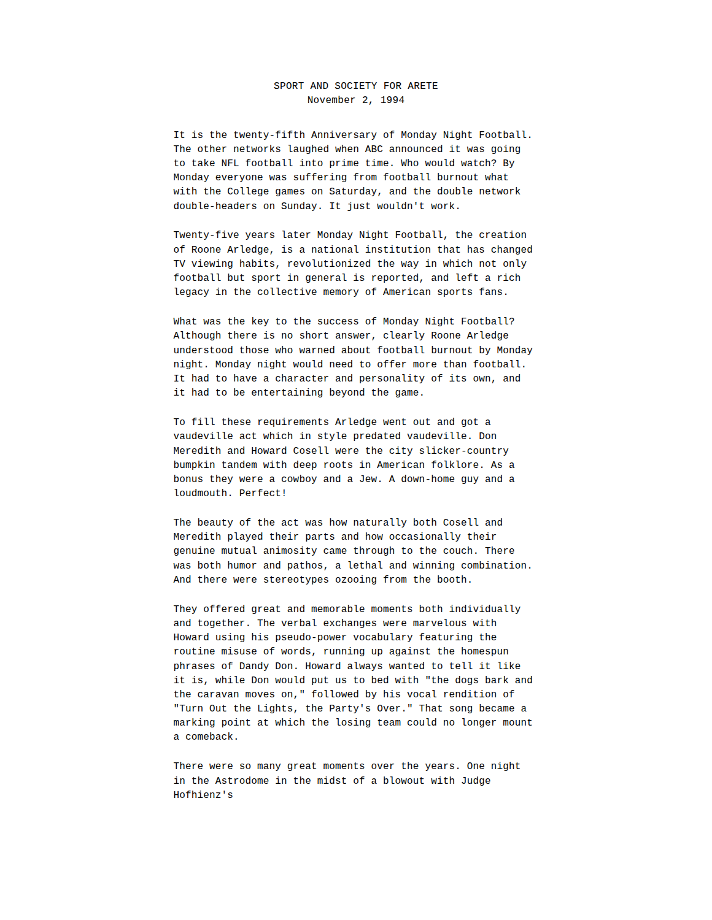SPORT AND SOCIETY FOR ARETE
November 2, 1994
It is the twenty-fifth Anniversary of Monday Night Football. The other networks laughed when ABC announced it was going to take NFL football into prime time. Who would watch? By Monday everyone was suffering from football burnout what with the College games on Saturday, and the double network double-headers on Sunday. It just wouldn't work.
Twenty-five years later Monday Night Football, the creation of Roone Arledge, is a national institution that has changed TV viewing habits, revolutionized the way in which not only football but sport in general is reported, and left a rich legacy in the collective memory of American sports fans.
What was the key to the success of Monday Night Football? Although there is no short answer, clearly Roone Arledge understood those who warned about football burnout by Monday night. Monday night would need to offer more than football. It had to have a character and personality of its own, and it had to be entertaining beyond the game.
To fill these requirements Arledge went out and got a vaudeville act which in style predated vaudeville. Don Meredith and Howard Cosell were the city slicker-country bumpkin tandem with deep roots in American folklore. As a bonus they were a cowboy and a Jew. A down-home guy and a loudmouth. Perfect!
The beauty of the act was how naturally both Cosell and Meredith played their parts and how occasionally their genuine mutual animosity came through to the couch. There was both humor and pathos, a lethal and winning combination. And there were stereotypes ozooing from the booth.
They offered great and memorable moments both individually and together. The verbal exchanges were marvelous with Howard using his pseudo-power vocabulary featuring the routine misuse of words, running up against the homespun phrases of Dandy Don. Howard always wanted to tell it like it is, while Don would put us to bed with "the dogs bark and the caravan moves on," followed by his vocal rendition of "Turn Out the Lights, the Party's Over." That song became a marking point at which the losing team could no longer mount a comeback.
There were so many great moments over the years. One night in the Astrodome in the midst of a blowout with Judge Hofhienz's